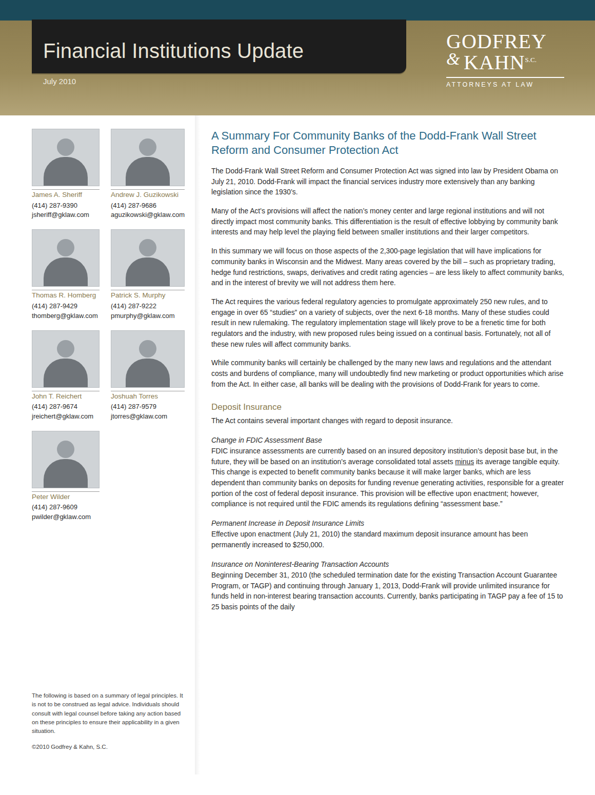Financial Institutions Update
July 2010
GODFREY
&KAHNS.C.
ATTORNEYS AT LAW
James A. Sheriff
(414) 287-9390
jsheriff@gklaw.com
Andrew J. Guzikowski
(414) 287-9686
aguzikowski@gklaw.com
Thomas R. Homberg
(414) 287-9429
thomberg@gklaw.com
Patrick S. Murphy
(414) 287-9222
pmurphy@gklaw.com
John T. Reichert
(414) 287-9674
jreichert@gklaw.com
Joshuah Torres
(414) 287-9579
jtorres@gklaw.com
Peter Wilder
(414) 287-9609
pwilder@gklaw.com
The following is based on a summary of legal principles. It is not to be construed as legal advice. Individuals should consult with legal counsel before taking any action based on these principles to ensure their applicability in a given situation.
©2010 Godfrey & Kahn, S.C.
A Summary For Community Banks of the Dodd-Frank Wall Street Reform and Consumer Protection Act
The Dodd-Frank Wall Street Reform and Consumer Protection Act was signed into law by President Obama on July 21, 2010. Dodd-Frank will impact the financial services industry more extensively than any banking legislation since the 1930’s.
Many of the Act’s provisions will affect the nation’s money center and large regional institutions and will not directly impact most community banks. This differentiation is the result of effective lobbying by community bank interests and may help level the playing field between smaller institutions and their larger competitors.
In this summary we will focus on those aspects of the 2,300-page legislation that will have implications for community banks in Wisconsin and the Midwest. Many areas covered by the bill – such as proprietary trading, hedge fund restrictions, swaps, derivatives and credit rating agencies – are less likely to affect community banks, and in the interest of brevity we will not address them here.
The Act requires the various federal regulatory agencies to promulgate approximately 250 new rules, and to engage in over 65 “studies” on a variety of subjects, over the next 6-18 months. Many of these studies could result in new rulemaking. The regulatory implementation stage will likely prove to be a frenetic time for both regulators and the industry, with new proposed rules being issued on a continual basis. Fortunately, not all of these new rules will affect community banks.
While community banks will certainly be challenged by the many new laws and regulations and the attendant costs and burdens of compliance, many will undoubtedly find new marketing or product opportunities which arise from the Act. In either case, all banks will be dealing with the provisions of Dodd-Frank for years to come.
Deposit Insurance
The Act contains several important changes with regard to deposit insurance.
Change in FDIC Assessment Base
FDIC insurance assessments are currently based on an insured depository institution’s deposit base but, in the future, they will be based on an institution’s average consolidated total assets minus its average tangible equity. This change is expected to benefit community banks because it will make larger banks, which are less dependent than community banks on deposits for funding revenue generating activities, responsible for a greater portion of the cost of federal deposit insurance. This provision will be effective upon enactment; however, compliance is not required until the FDIC amends its regulations defining “assessment base.”
Permanent Increase in Deposit Insurance Limits
Effective upon enactment (July 21, 2010) the standard maximum deposit insurance amount has been permanently increased to $250,000.
Insurance on Noninterest-Bearing Transaction Accounts
Beginning December 31, 2010 (the scheduled termination date for the existing Transaction Account Guarantee Program, or TAGP) and continuing through January 1, 2013, Dodd-Frank will provide unlimited insurance for funds held in non-interest bearing transaction accounts. Currently, banks participating in TAGP pay a fee of 15 to 25 basis points of the daily